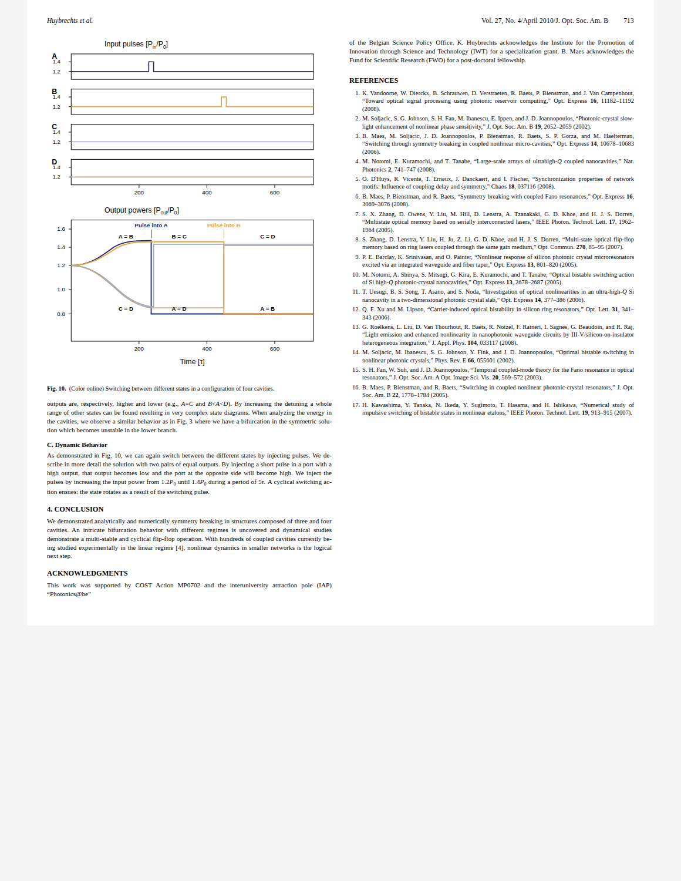Huybrechts et al.
Vol. 27, No. 4/April 2010/J. Opt. Soc. Am. B713
Input pulses [Pin/P0] A 1.4 1.2 B 1.4 1.2 C 1.4 1.2 D 1.4 1.2 200 400 600 Output powers [Pout/P0] 1.6 1.4 1.2 1.0 0.8 Pulse into A Pulse into B A = B B = C C = D C = D A = D A = B 200 400 600 Time [τ]
Fig. 10. (Color online) Switching between different states in a configuration of four cavities.
outputs are, respectively, higher and lower (e.g., A=C and B<A<D). By increasing the detuning a whole range of other states can be found resulting in very complex state diagrams. When analyzing the energy in the cavities, we observe a similar behavior as in Fig. 3 where we have a bifurcation in the symmetric solution which becomes unstable in the lower branch.
C. Dynamic Behavior
As demonstrated in Fig. 10, we can again switch between the different states by injecting pulses. We describe in more detail the solution with two pairs of equal outputs. By injecting a short pulse in a port with a high output, that output becomes low and the port at the opposite side will become high. We inject the pulses by increasing the input power from 1.2P0 until 1.4P0 during a period of 5τ. A cyclical switching action ensues: the state rotates as a result of the switching pulse.
4. CONCLUSION
We demonstrated analytically and numerically symmetry breaking in structures composed of three and four cavities. An intricate bifurcation behavior with different regimes is uncovered and dynamical studies demonstrate a multi-stable and cyclical flip-flop operation. With hundreds of coupled cavities currently being studied experimentally in the linear regime [4], nonlinear dynamics in smaller networks is the logical next step.
ACKNOWLEDGMENTS
This work was supported by COST Action MP0702 and the interuniversity attraction pole (IAP) “Photonics@be”
of the Belgian Science Policy Office. K. Huybrechts acknowledges the Institute for the Promotion of Innovation through Science and Technology (IWT) for a specialization grant. B. Maes acknowledges the Fund for Scientific Research (FWO) for a post-doctoral fellowship.
REFERENCES
K. Vandoorne, W. Dierckx, B. Schrauwen, D. Verstraeten, R. Baets, P. Bienstman, and J. Van Campenhout, “Toward optical signal processing using photonic reservoir computing,” Opt. Express 16, 11182–11192 (2008).
M. Soljacic, S. G. Johnson, S. H. Fan, M. Ibanescu, E. Ippen, and J. D. Joannopoulos, “Photonic-crystal slow-light enhancement of nonlinear phase sensitivity,” J. Opt. Soc. Am. B 19, 2052–2059 (2002).
B. Maes, M. Soljacic, J. D. Joannopoulos, P. Bienstman, R. Baets, S. P. Gorza, and M. Haelterman, “Switching through symmetry breaking in coupled nonlinear micro-cavities,” Opt. Express 14, 10678–10683 (2006).
M. Notomi, E. Kuramochi, and T. Tanabe, “Large-scale arrays of ultrahigh-Q coupled nanocavities,” Nat. Photonics 2, 741–747 (2008).
O. D'Huys, R. Vicente, T. Erneux, J. Danckaert, and I. Fischer, “Synchronization properties of network motifs: Influence of coupling delay and symmetry,” Chaos 18, 037116 (2008).
B. Maes, P. Bienstman, and R. Baets, “Symmetry breaking with coupled Fano resonances,” Opt. Express 16, 3069–3076 (2008).
S. X. Zhang, D. Owens, Y. Liu, M. Hill, D. Lenstra, A. Tzanakaki, G. D. Khoe, and H. J. S. Dorren, “Multistate optical memory based on serially interconnected lasers,” IEEE Photon. Technol. Lett. 17, 1962–1964 (2005).
S. Zhang, D. Lenstra, Y. Liu, H. Ju, Z. Li, G. D. Khoe, and H. J. S. Dorren, “Multi-state optical flip-flop memory based on ring lasers coupled through the same gain medium,” Opt. Commun. 270, 85–95 (2007).
P. E. Barclay, K. Srinivasan, and O. Painter, “Nonlinear response of silicon photonic crystal microresonators excited via an integrated waveguide and fiber taper,” Opt. Express 13, 801–820 (2005).
M. Notomi, A. Shinya, S. Mitsugi, G. Kira, E. Kuramochi, and T. Tanabe, “Optical bistable switching action of Si high-Q photonic-crystal nanocavities,” Opt. Express 13, 2678–2687 (2005).
T. Uesugi, B. S. Song, T. Asano, and S. Noda, “Investigation of optical nonlinearities in an ultra-high-Q Si nanocavity in a two-dimensional photonic crystal slab,” Opt. Express 14, 377–386 (2006).
Q. F. Xu and M. Lipson, “Carrier-induced optical bistability in silicon ring resonators,” Opt. Lett. 31, 341–343 (2006).
G. Roelkens, L. Liu, D. Van Thourhout, R. Baets, R. Notzel, F. Raineri, I. Sagnes, G. Beaudoin, and R. Raj, “Light emission and enhanced nonlinearity in nanophotonic waveguide circuits by III-V/silicon-on-insulator heterogeneous integration,” J. Appl. Phys. 104, 033117 (2008).
M. Soljacic, M. Ibanescu, S. G. Johnson, Y. Fink, and J. D. Joannopoulos, “Optimal bistable switching in nonlinear photonic crystals,” Phys. Rev. E 66, 055601 (2002).
S. H. Fan, W. Suh, and J. D. Joannopoulos, “Temporal coupled-mode theory for the Fano resonance in optical resonators,” J. Opt. Soc. Am. A Opt. Image Sci. Vis. 20, 569–572 (2003).
B. Maes, P. Bienstman, and R. Baets, “Switching in coupled nonlinear photonic-crystal resonators,” J. Opt. Soc. Am. B 22, 1778–1784 (2005).
H. Kawashima, Y. Tanaka, N. Ikeda, Y. Sugimoto, T. Hasama, and H. Ishikawa, “Numerical study of impulsive switching of bistable states in nonlinear etalons,” IEEE Photon. Technol. Lett. 19, 913–915 (2007).